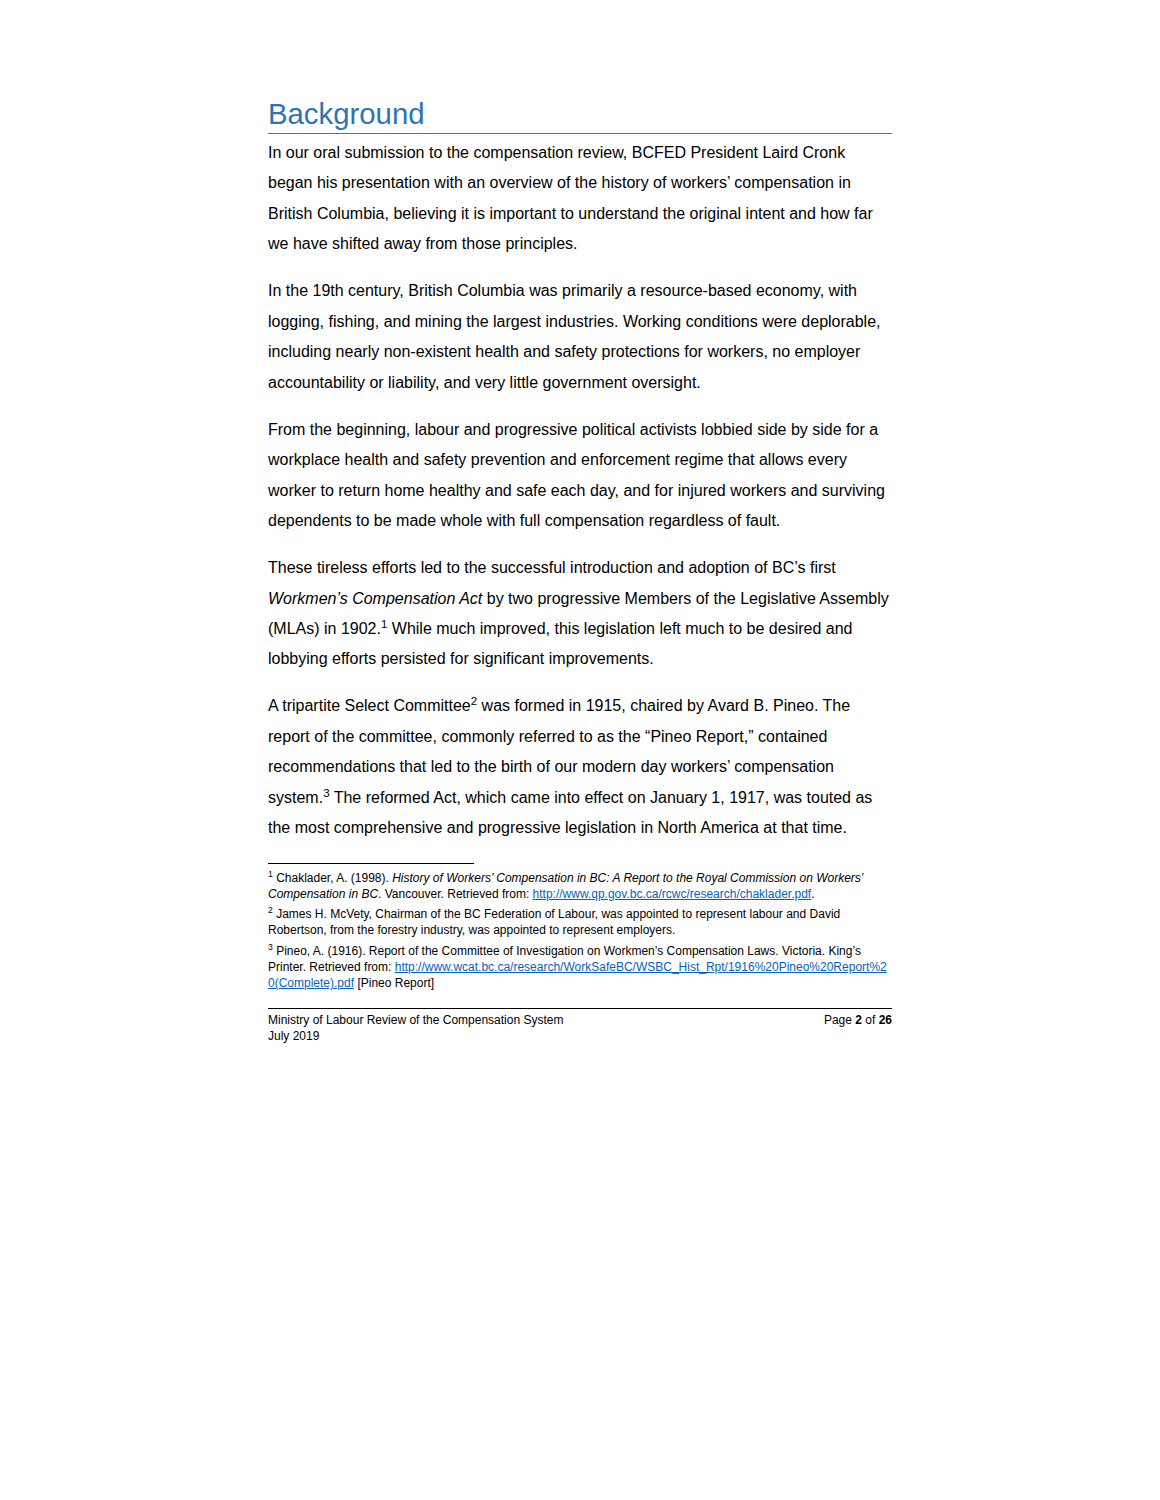Background
In our oral submission to the compensation review, BCFED President Laird Cronk began his presentation with an overview of the history of workers’ compensation in British Columbia, believing it is important to understand the original intent and how far we have shifted away from those principles.
In the 19th century, British Columbia was primarily a resource-based economy, with logging, fishing, and mining the largest industries. Working conditions were deplorable, including nearly non-existent health and safety protections for workers, no employer accountability or liability, and very little government oversight.
From the beginning, labour and progressive political activists lobbied side by side for a workplace health and safety prevention and enforcement regime that allows every worker to return home healthy and safe each day, and for injured workers and surviving dependents to be made whole with full compensation regardless of fault.
These tireless efforts led to the successful introduction and adoption of BC’s first Workmen’s Compensation Act by two progressive Members of the Legislative Assembly (MLAs) in 1902.1 While much improved, this legislation left much to be desired and lobbying efforts persisted for significant improvements.
A tripartite Select Committee2 was formed in 1915, chaired by Avard B. Pineo. The report of the committee, commonly referred to as the “Pineo Report,” contained recommendations that led to the birth of our modern day workers’ compensation system.3 The reformed Act, which came into effect on January 1, 1917, was touted as the most comprehensive and progressive legislation in North America at that time.
1 Chaklader, A. (1998). History of Workers’ Compensation in BC: A Report to the Royal Commission on Workers’ Compensation in BC. Vancouver. Retrieved from: http://www.qp.gov.bc.ca/rcwc/research/chaklader.pdf.
2 James H. McVety, Chairman of the BC Federation of Labour, was appointed to represent labour and David Robertson, from the forestry industry, was appointed to represent employers.
3 Pineo, A. (1916). Report of the Committee of Investigation on Workmen’s Compensation Laws. Victoria. King’s Printer. Retrieved from: http://www.wcat.bc.ca/research/WorkSafeBC/WSBC_Hist_Rpt/1916%20Pineo%20Report%20(Complete).pdf [Pineo Report]
Ministry of Labour Review of the Compensation System
July 2019
Page 2 of 26